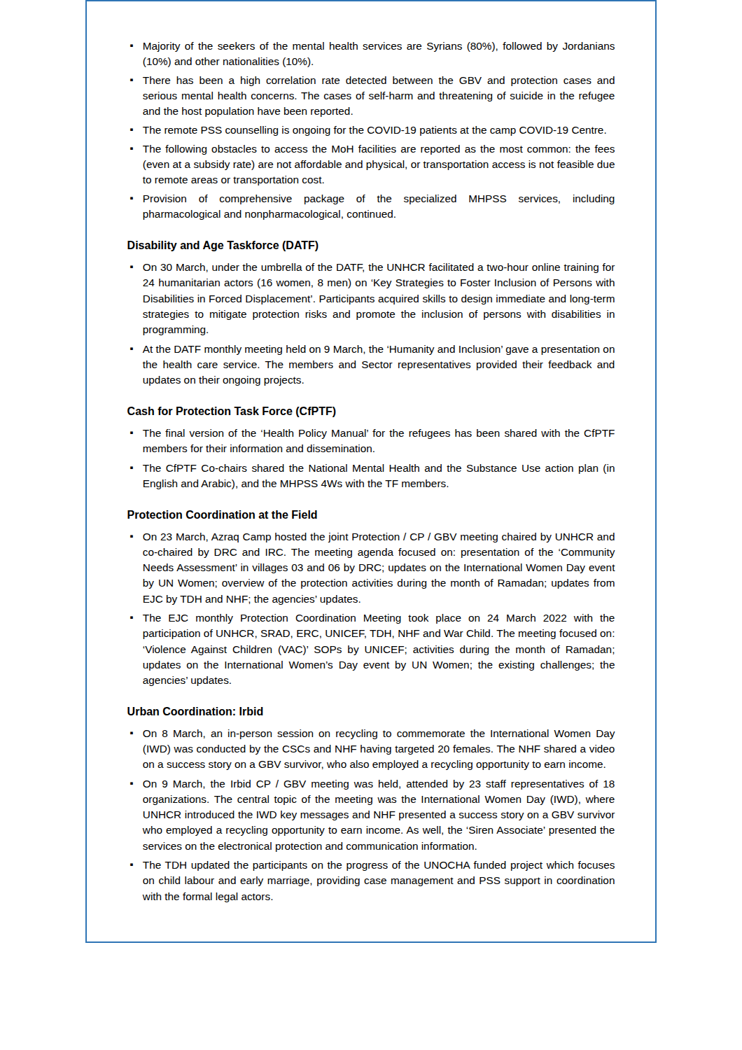Majority of the seekers of the mental health services are Syrians (80%), followed by Jordanians (10%) and other nationalities (10%).
There has been a high correlation rate detected between the GBV and protection cases and serious mental health concerns. The cases of self-harm and threatening of suicide in the refugee and the host population have been reported.
The remote PSS counselling is ongoing for the COVID-19 patients at the camp COVID-19 Centre.
The following obstacles to access the MoH facilities are reported as the most common: the fees (even at a subsidy rate) are not affordable and physical, or transportation access is not feasible due to remote areas or transportation cost.
Provision of comprehensive package of the specialized MHPSS services, including pharmacological and nonpharmacological, continued.
Disability and Age Taskforce (DATF)
On 30 March, under the umbrella of the DATF, the UNHCR facilitated a two-hour online training for 24 humanitarian actors (16 women, 8 men) on ‘Key Strategies to Foster Inclusion of Persons with Disabilities in Forced Displacement’. Participants acquired skills to design immediate and long-term strategies to mitigate protection risks and promote the inclusion of persons with disabilities in programming.
At the DATF monthly meeting held on 9 March, the ‘Humanity and Inclusion’ gave a presentation on the health care service. The members and Sector representatives provided their feedback and updates on their ongoing projects.
Cash for Protection Task Force (CfPTF)
The final version of the ‘Health Policy Manual’ for the refugees has been shared with the CfPTF members for their information and dissemination.
The CfPTF Co-chairs shared the National Mental Health and the Substance Use action plan (in English and Arabic), and the MHPSS 4Ws with the TF members.
Protection Coordination at the Field
On 23 March, Azraq Camp hosted the joint Protection / CP / GBV meeting chaired by UNHCR and co-chaired by DRC and IRC. The meeting agenda focused on: presentation of the ‘Community Needs Assessment’ in villages 03 and 06 by DRC; updates on the International Women Day event by UN Women; overview of the protection activities during the month of Ramadan; updates from EJC by TDH and NHF; the agencies’ updates.
The EJC monthly Protection Coordination Meeting took place on 24 March 2022 with the participation of UNHCR, SRAD, ERC, UNICEF, TDH, NHF and War Child. The meeting focused on: ‘Violence Against Children (VAC)’ SOPs by UNICEF; activities during the month of Ramadan; updates on the International Women’s Day event by UN Women; the existing challenges; the agencies’ updates.
Urban Coordination: Irbid
On 8 March, an in-person session on recycling to commemorate the International Women Day (IWD) was conducted by the CSCs and NHF having targeted 20 females. The NHF shared a video on a success story on a GBV survivor, who also employed a recycling opportunity to earn income.
On 9 March, the Irbid CP / GBV meeting was held, attended by 23 staff representatives of 18 organizations. The central topic of the meeting was the International Women Day (IWD), where UNHCR introduced the IWD key messages and NHF presented a success story on a GBV survivor who employed a recycling opportunity to earn income. As well, the ‘Siren Associate’ presented the services on the electronical protection and communication information.
The TDH updated the participants on the progress of the UNOCHA funded project which focuses on child labour and early marriage, providing case management and PSS support in coordination with the formal legal actors.